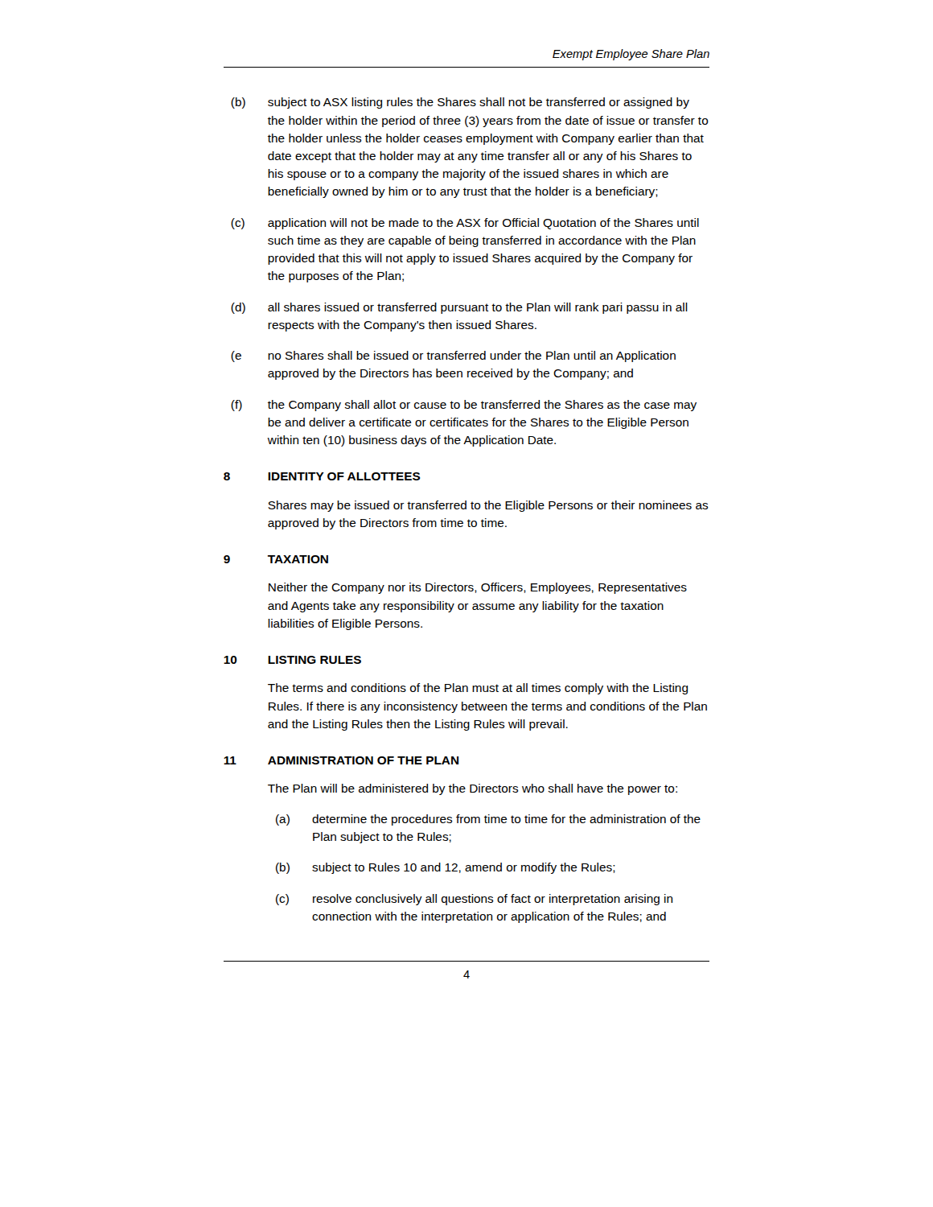Exempt Employee Share Plan
(b) subject to ASX listing rules the Shares shall not be transferred or assigned by the holder within the period of three (3) years from the date of issue or transfer to the holder unless the holder ceases employment with Company earlier than that date except that the holder may at any time transfer all or any of his Shares to his spouse or to a company the majority of the issued shares in which are beneficially owned by him or to any trust that the holder is a beneficiary;
(c) application will not be made to the ASX for Official Quotation of the Shares until such time as they are capable of being transferred in accordance with the Plan provided that this will not apply to issued Shares acquired by the Company for the purposes of the Plan;
(d) all shares issued or transferred pursuant to the Plan will rank pari passu in all respects with the Company's then issued Shares.
(eno Shares shall be issued or transferred under the Plan until an Application approved by the Directors has been received by the Company; and
(f) the Company shall allot or cause to be transferred the Shares as the case may be and deliver a certificate or certificates for the Shares to the Eligible Person within ten (10) business days of the Application Date.
8 IDENTITY OF ALLOTTEES
Shares may be issued or transferred to the Eligible Persons or their nominees as approved by the Directors from time to time.
9 TAXATION
Neither the Company nor its Directors, Officers, Employees, Representatives and Agents take any responsibility or assume any liability for the taxation liabilities of Eligible Persons.
10 LISTING RULES
The terms and conditions of the Plan must at all times comply with the Listing Rules. If there is any inconsistency between the terms and conditions of the Plan and the Listing Rules then the Listing Rules will prevail.
11 ADMINISTRATION OF THE PLAN
The Plan will be administered by the Directors who shall have the power to:
(a) determine the procedures from time to time for the administration of the Plan subject to the Rules;
(b) subject to Rules 10 and 12, amend or modify the Rules;
(c) resolve conclusively all questions of fact or interpretation arising in connection with the interpretation or application of the Rules; and
4